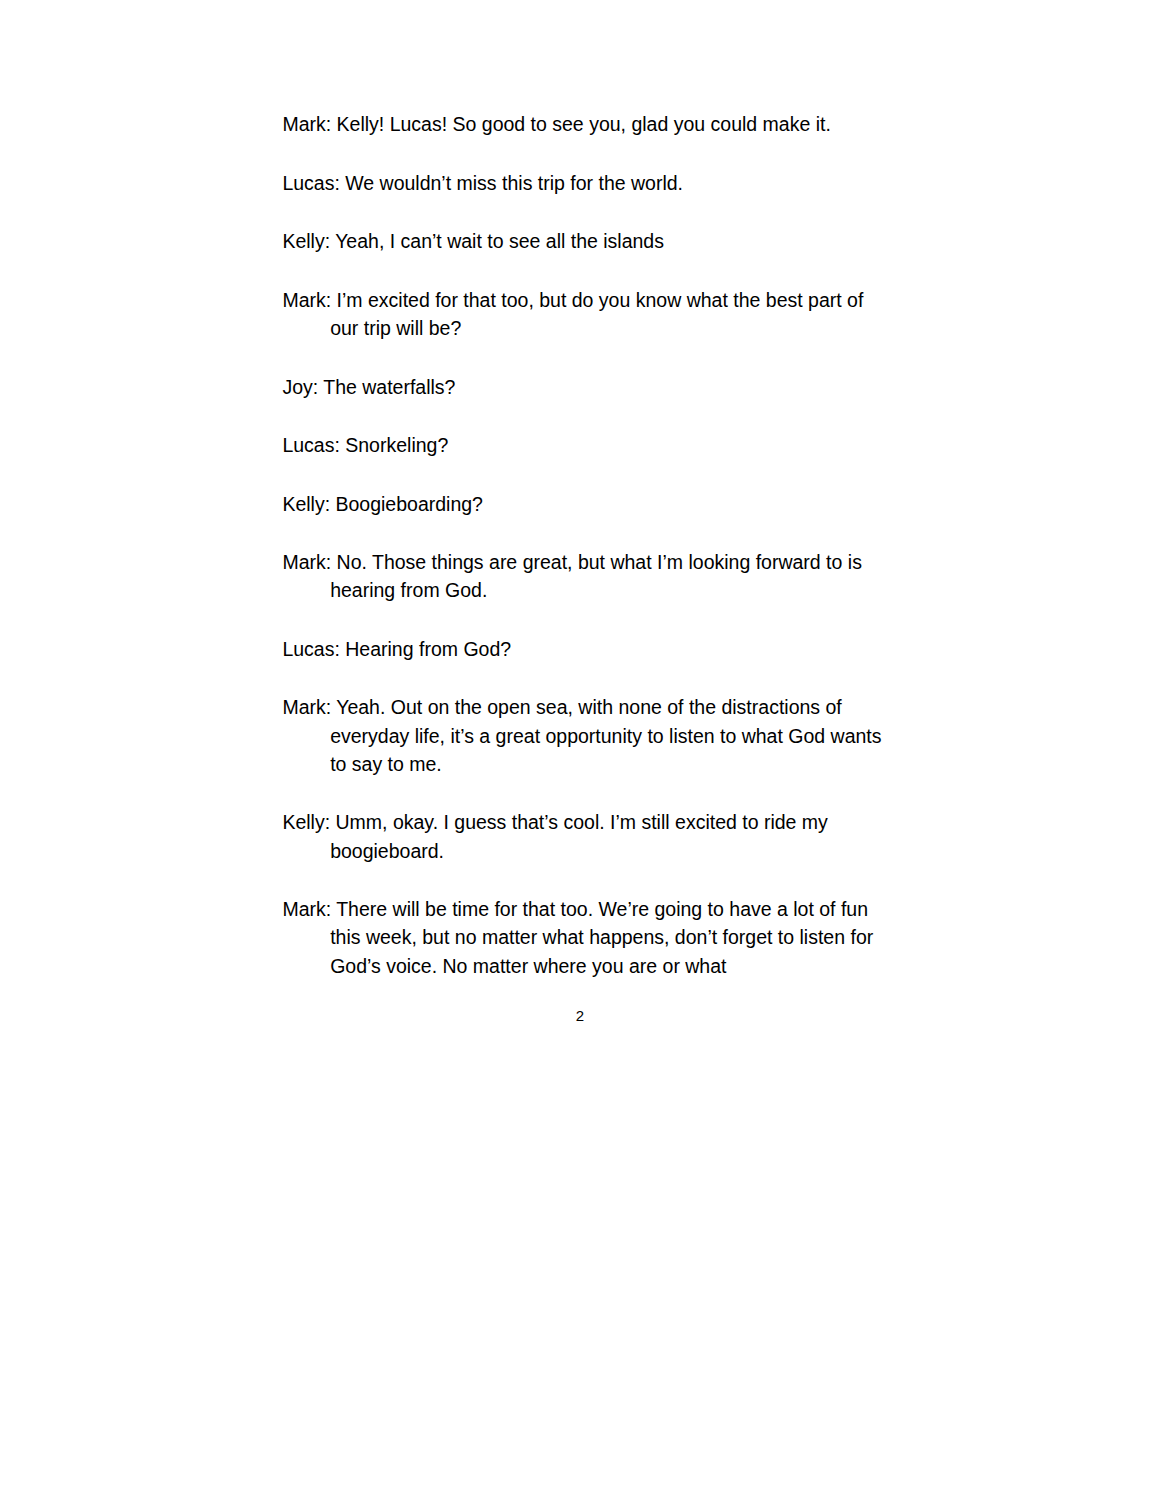Mark: Kelly! Lucas! So good to see you, glad you could make it.
Lucas: We wouldn’t miss this trip for the world.
Kelly: Yeah, I can’t wait to see all the islands
Mark: I’m excited for that too, but do you know what the best part of our trip will be?
Joy: The waterfalls?
Lucas: Snorkeling?
Kelly: Boogieboarding?
Mark: No. Those things are great, but what I’m looking forward to is hearing from God.
Lucas: Hearing from God?
Mark: Yeah. Out on the open sea, with none of the distractions of everyday life, it’s a great opportunity to listen to what God wants to say to me.
Kelly: Umm, okay. I guess that’s cool. I’m still excited to ride my boogieboard.
Mark: There will be time for that too. We’re going to have a lot of fun this week, but no matter what happens, don’t forget to listen for God’s voice. No matter where you are or what
2